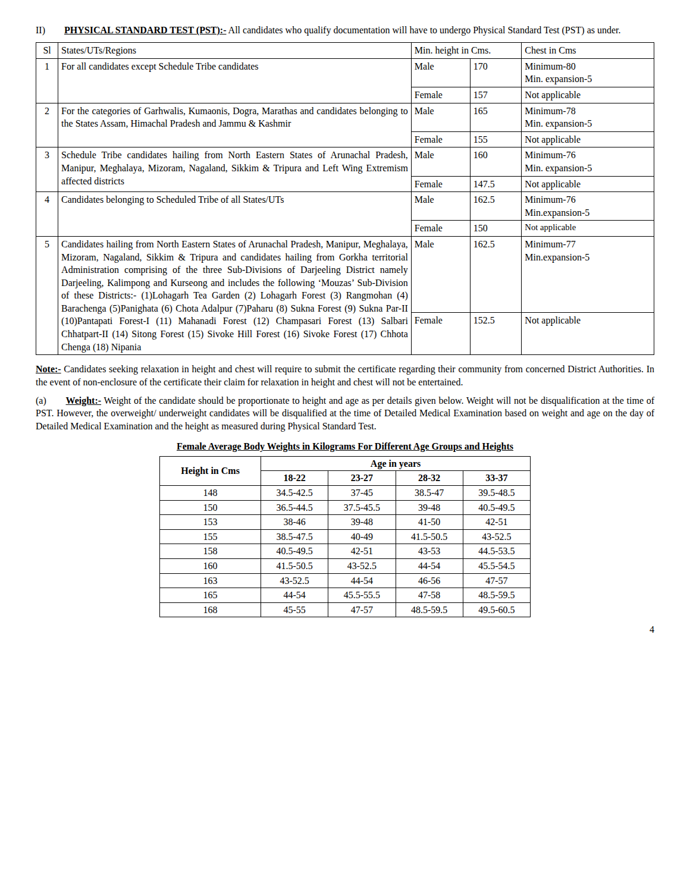II) PHYSICAL STANDARD TEST (PST):- All candidates who qualify documentation will have to undergo Physical Standard Test (PST) as under.
| Sl | States/UTs/Regions | Min. height in Cms. | Chest in Cms |
| 1 | For all candidates except Schedule Tribe candidates | Male | 170 | Minimum-80 Min. expansion-5 |
| Female | 157 | Not applicable |
| 2 | For the categories of Garhwalis, Kumaonis, Dogra, Marathas and candidates belonging to the States Assam, Himachal Pradesh and Jammu & Kashmir | Male | 165 | Minimum-78 Min. expansion-5 |
| Female | 155 | Not applicable |
| 3 | Schedule Tribe candidates hailing from North Eastern States of Arunachal Pradesh, Manipur, Meghalaya, Mizoram, Nagaland, Sikkim & Tripura and Left Wing Extremism affected districts | Male | 160 | Minimum-76 Min. expansion-5 |
| Female | 147.5 | Not applicable |
| 4 | Candidates belonging to Scheduled Tribe of all States/UTs | Male | 162.5 | Minimum-76 Min.expansion-5 |
| Female | 150 | Not applicable |
| 5 | Candidates hailing from North Eastern States of Arunachal Pradesh, Manipur, Meghalaya, Mizoram, Nagaland, Sikkim & Tripura and candidates hailing from Gorkha territorial Administration comprising of the three Sub-Divisions of Darjeeling District namely Darjeeling, Kalimpong and Kurseong and includes the following ‘Mouzas’ Sub-Division of these Districts:- (1)Lohagarh Tea Garden (2) Lohagarh Forest (3) Rangmohan (4) Barachenga (5)Panighata (6) Chota Adalpur (7)Paharu (8) Sukna Forest (9) Sukna Par-II (10)Pantapati Forest-I (11) Mahanadi Forest (12) Champasari Forest (13) Salbari Chhatpart-II (14) Sitong Forest (15) Sivoke Hill Forest (16) Sivoke Forest (17) Chhota Chenga (18) Nipania | Male | 162.5 | Minimum-77 Min.expansion-5 |
| Female | 152.5 | Not applicable |
Note:- Candidates seeking relaxation in height and chest will require to submit the certificate regarding their community from concerned District Authorities. In the event of non-enclosure of the certificate their claim for relaxation in height and chest will not be entertained.
(a) Weight:- Weight of the candidate should be proportionate to height and age as per details given below. Weight will not be disqualification at the time of PST. However, the overweight/ underweight candidates will be disqualified at the time of Detailed Medical Examination based on weight and age on the day of Detailed Medical Examination and the height as measured during Physical Standard Test.
Female Average Body Weights in Kilograms For Different Age Groups and Heights
| Height in Cms | Age in years |
| --- | --- |
| 18-22 | 23-27 | 28-32 | 33-37 |
| 148 | 34.5-42.5 | 37-45 | 38.5-47 | 39.5-48.5 |
| 150 | 36.5-44.5 | 37.5-45.5 | 39-48 | 40.5-49.5 |
| 153 | 38-46 | 39-48 | 41-50 | 42-51 |
| 155 | 38.5-47.5 | 40-49 | 41.5-50.5 | 43-52.5 |
| 158 | 40.5-49.5 | 42-51 | 43-53 | 44.5-53.5 |
| 160 | 41.5-50.5 | 43-52.5 | 44-54 | 45.5-54.5 |
| 163 | 43-52.5 | 44-54 | 46-56 | 47-57 |
| 165 | 44-54 | 45.5-55.5 | 47-58 | 48.5-59.5 |
| 168 | 45-55 | 47-57 | 48.5-59.5 | 49.5-60.5 |
4